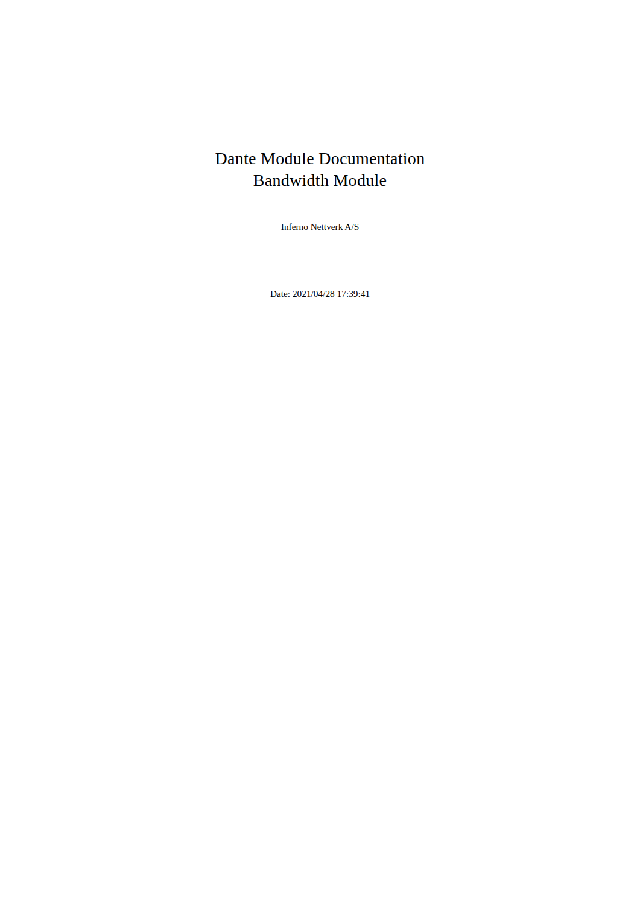Dante Module Documentation
Bandwidth Module
Inferno Nettverk A/S
Date: 2021/04/28 17:39:41